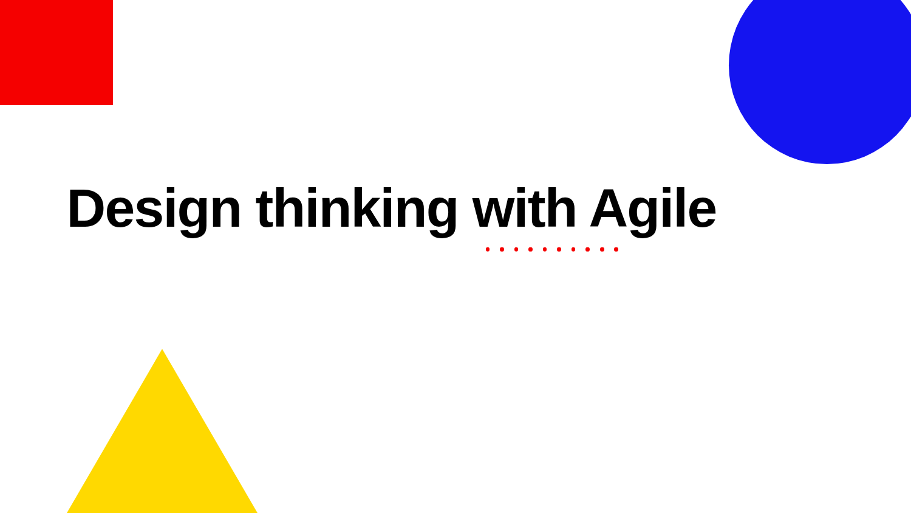Design thinking with Agile